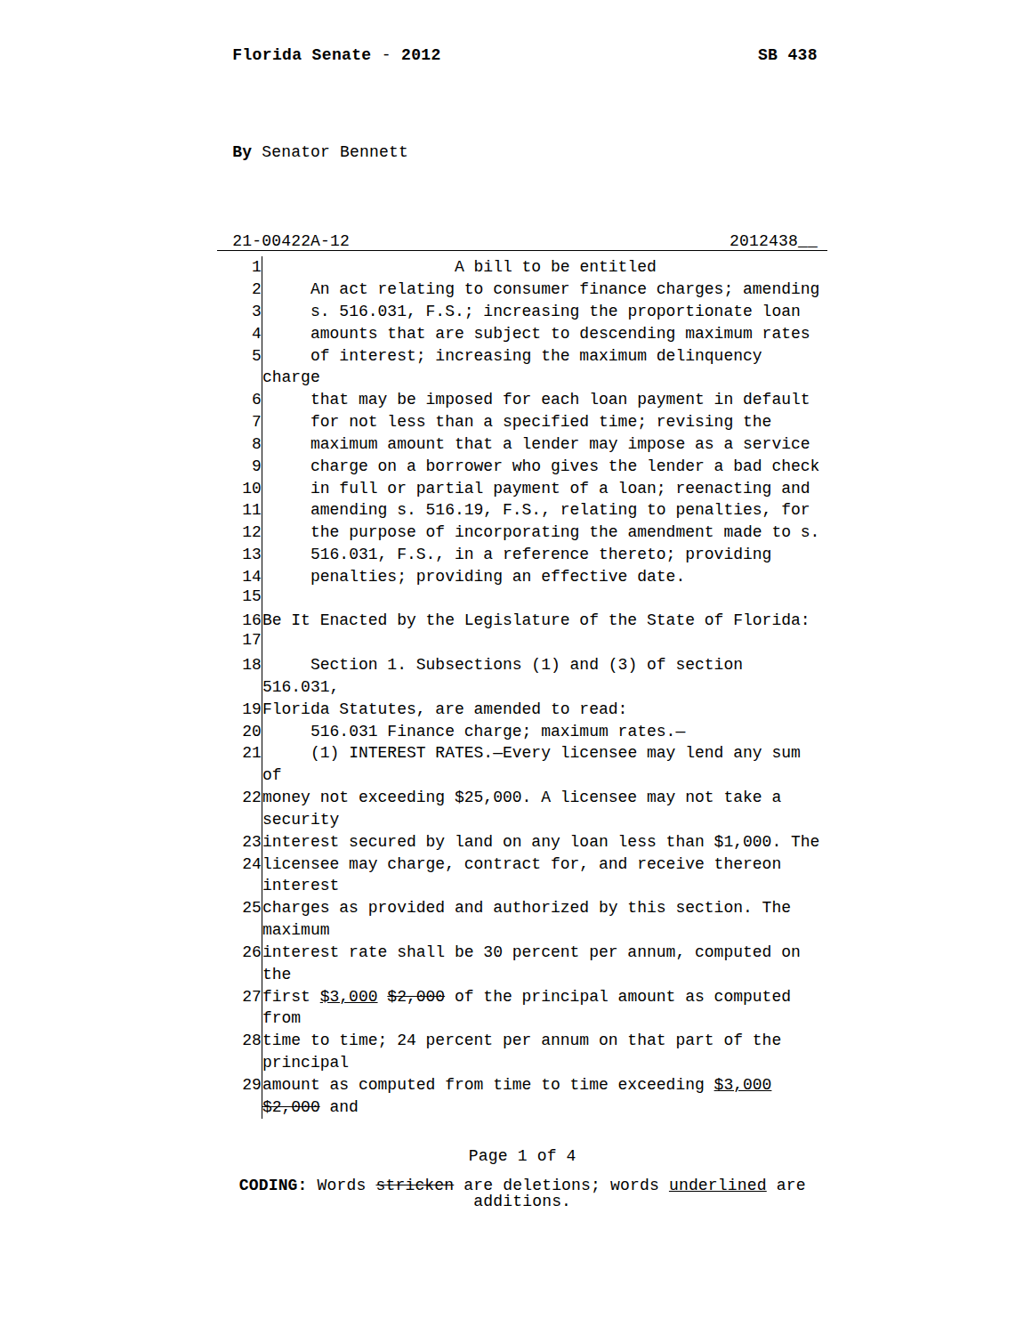Florida Senate - 2012
SB 438
By Senator Bennett
21-00422A-12 2012438__
| 1 | A bill to be entitled |
| 2 | An act relating to consumer finance charges; amending |
| 3 | s. 516.031, F.S.; increasing the proportionate loan |
| 4 | amounts that are subject to descending maximum rates |
| 5 | of interest; increasing the maximum delinquency charge |
| 6 | that may be imposed for each loan payment in default |
| 7 | for not less than a specified time; revising the |
| 8 | maximum amount that a lender may impose as a service |
| 9 | charge on a borrower who gives the lender a bad check |
| 10 | in full or partial payment of a loan; reenacting and |
| 11 | amending s. 516.19, F.S., relating to penalties, for |
| 12 | the purpose of incorporating the amendment made to s. |
| 13 | 516.031, F.S., in a reference thereto; providing |
| 14 | penalties; providing an effective date. |
| 15 | |
| 16 | Be It Enacted by the Legislature of the State of Florida: |
| 17 | |
| 18 | Section 1. Subsections (1) and (3) of section 516.031, |
| 19 | Florida Statutes, are amended to read: |
| 20 | 516.031 Finance charge; maximum rates.— |
| 21 | (1) INTEREST RATES.—Every licensee may lend any sum of |
| 22 | money not exceeding $25,000. A licensee may not take a security |
| 23 | interest secured by land on any loan less than $1,000. The |
| 24 | licensee may charge, contract for, and receive thereon interest |
| 25 | charges as provided and authorized by this section. The maximum |
| 26 | interest rate shall be 30 percent per annum, computed on the |
| 27 | first $3,000 $2,000 of the principal amount as computed from |
| 28 | time to time; 24 percent per annum on that part of the principal |
| 29 | amount as computed from time to time exceeding $3,000 $2,000 and |
Page 1 of 4
CODING: Words stricken are deletions; words underlined are additions.